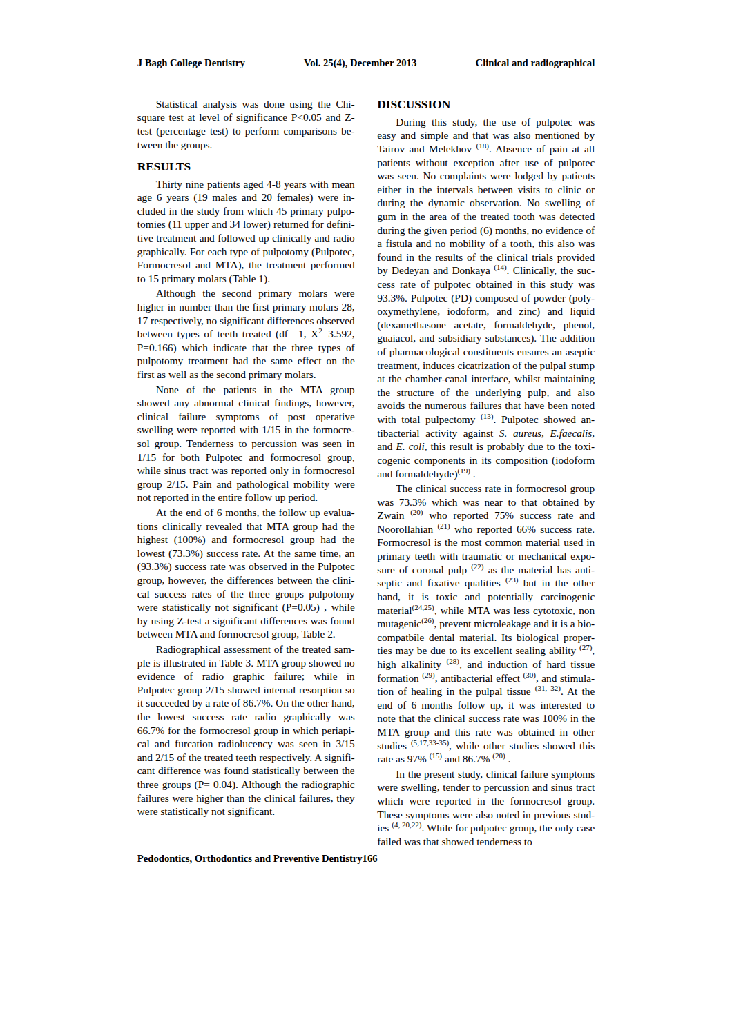J Bagh College Dentistry
Vol. 25(4), December 2013
Clinical and radiographical
Statistical analysis was done using the Chi-square test at level of significance P<0.05 and Z-test (percentage test) to perform comparisons between the groups.
RESULTS
Thirty nine patients aged 4-8 years with mean age 6 years (19 males and 20 females) were included in the study from which 45 primary pulpotomies (11 upper and 34 lower) returned for definitive treatment and followed up clinically and radio graphically. For each type of pulpotomy (Pulpotec, Formocresol and MTA), the treatment performed to 15 primary molars (Table 1).
Although the second primary molars were higher in number than the first primary molars 28, 17 respectively, no significant differences observed between types of teeth treated (df =1, X2=3.592, P=0.166) which indicate that the three types of pulpotomy treatment had the same effect on the first as well as the second primary molars.
None of the patients in the MTA group showed any abnormal clinical findings, however, clinical failure symptoms of post operative swelling were reported with 1/15 in the formocresol group. Tenderness to percussion was seen in 1/15 for both Pulpotec and formocresol group, while sinus tract was reported only in formocresol group 2/15. Pain and pathological mobility were not reported in the entire follow up period.
At the end of 6 months, the follow up evaluations clinically revealed that MTA group had the highest (100%) and formocresol group had the lowest (73.3%) success rate. At the same time, an (93.3%) success rate was observed in the Pulpotec group, however, the differences between the clinical success rates of the three groups pulpotomy were statistically not significant (P=0.05) , while by using Z-test a significant differences was found between MTA and formocresol group, Table 2.
Radiographical assessment of the treated sample is illustrated in Table 3. MTA group showed no evidence of radio graphic failure; while in Pulpotec group 2/15 showed internal resorption so it succeeded by a rate of 86.7%. On the other hand, the lowest success rate radio graphically was 66.7% for the formocresol group in which periapical and furcation radiolucency was seen in 3/15 and 2/15 of the treated teeth respectively. A significant difference was found statistically between the three groups (P= 0.04). Although the radiographic failures were higher than the clinical failures, they were statistically not significant.
DISCUSSION
During this study, the use of pulpotec was easy and simple and that was also mentioned by Tairov and Melekhov (18). Absence of pain at all patients without exception after use of pulpotec was seen. No complaints were lodged by patients either in the intervals between visits to clinic or during the dynamic observation. No swelling of gum in the area of the treated tooth was detected during the given period (6) months, no evidence of a fistula and no mobility of a tooth, this also was found in the results of the clinical trials provided by Dedeyan and Donkaya (14). Clinically, the success rate of pulpotec obtained in this study was 93.3%. Pulpotec (PD) composed of powder (polyoxymethylene, iodoform, and zinc) and liquid (dexamethasone acetate, formaldehyde, phenol, guaiacol, and subsidiary substances). The addition of pharmacological constituents ensures an aseptic treatment, induces cicatrization of the pulpal stump at the chamber-canal interface, whilst maintaining the structure of the underlying pulp, and also avoids the numerous failures that have been noted with total pulpectomy (13). Pulpotec showed antibacterial activity against S. aureus, E.faecalis, and E. coli, this result is probably due to the toxicogenic components in its composition (iodoform and formaldehyde)(19) .
The clinical success rate in formocresol group was 73.3% which was near to that obtained by Zwain (20) who reported 75% success rate and Noorollahian (21) who reported 66% success rate. Formocresol is the most common material used in primary teeth with traumatic or mechanical exposure of coronal pulp (22) as the material has antiseptic and fixative qualities (23) but in the other hand, it is toxic and potentially carcinogenic material(24,25), while MTA was less cytotoxic, non mutagenic(26), prevent microleakage and it is a biocompatbile dental material. Its biological properties may be due to its excellent sealing ability (27), high alkalinity (28), and induction of hard tissue formation (29), antibacterial effect (30), and stimulation of healing in the pulpal tissue (31, 32). At the end of 6 months follow up, it was interested to note that the clinical success rate was 100% in the MTA group and this rate was obtained in other studies (5,17,33-35), while other studies showed this rate as 97% (15) and 86.7% (20) .
In the present study, clinical failure symptoms were swelling, tender to percussion and sinus tract which were reported in the formocresol group. These symptoms were also noted in previous studies (4, 20,22). While for pulpotec group, the only case failed was that showed tenderness to
Pedodontics, Orthodontics and Preventive Dentistry166